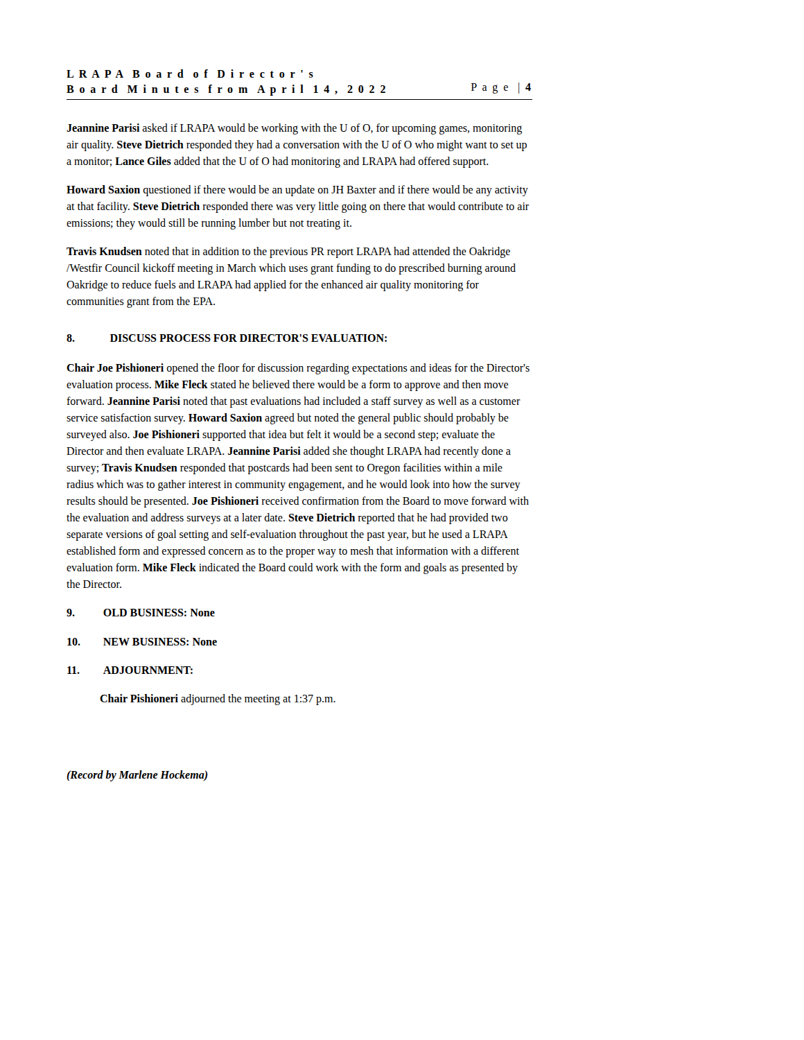L R A P A B o a r d o f D i r e c t o r ' s
B o a r d M i n u t e s f r o m A p r i l 1 4 , 2 0 2 2
P a g e | 4
Jeannine Parisi asked if LRAPA would be working with the U of O, for upcoming games, monitoring air quality. Steve Dietrich responded they had a conversation with the U of O who might want to set up a monitor; Lance Giles added that the U of O had monitoring and LRAPA had offered support.
Howard Saxion questioned if there would be an update on JH Baxter and if there would be any activity at that facility. Steve Dietrich responded there was very little going on there that would contribute to air emissions; they would still be running lumber but not treating it.
Travis Knudsen noted that in addition to the previous PR report LRAPA had attended the Oakridge /Westfir Council kickoff meeting in March which uses grant funding to do prescribed burning around Oakridge to reduce fuels and LRAPA had applied for the enhanced air quality monitoring for communities grant from the EPA.
8. Discuss Process for Director's Evaluation:
Chair Joe Pishioneri opened the floor for discussion regarding expectations and ideas for the Director's evaluation process. Mike Fleck stated he believed there would be a form to approve and then move forward. Jeannine Parisi noted that past evaluations had included a staff survey as well as a customer service satisfaction survey. Howard Saxion agreed but noted the general public should probably be surveyed also. Joe Pishioneri supported that idea but felt it would be a second step; evaluate the Director and then evaluate LRAPA. Jeannine Parisi added she thought LRAPA had recently done a survey; Travis Knudsen responded that postcards had been sent to Oregon facilities within a mile radius which was to gather interest in community engagement, and he would look into how the survey results should be presented. Joe Pishioneri received confirmation from the Board to move forward with the evaluation and address surveys at a later date. Steve Dietrich reported that he had provided two separate versions of goal setting and self-evaluation throughout the past year, but he used a LRAPA established form and expressed concern as to the proper way to mesh that information with a different evaluation form. Mike Fleck indicated the Board could work with the form and goals as presented by the Director.
9. OLD BUSINESS: None
10. NEW BUSINESS: None
11. ADJOURNMENT:
Chair Pishioneri adjourned the meeting at 1:37 p.m.
(Record by Marlene Hockema)